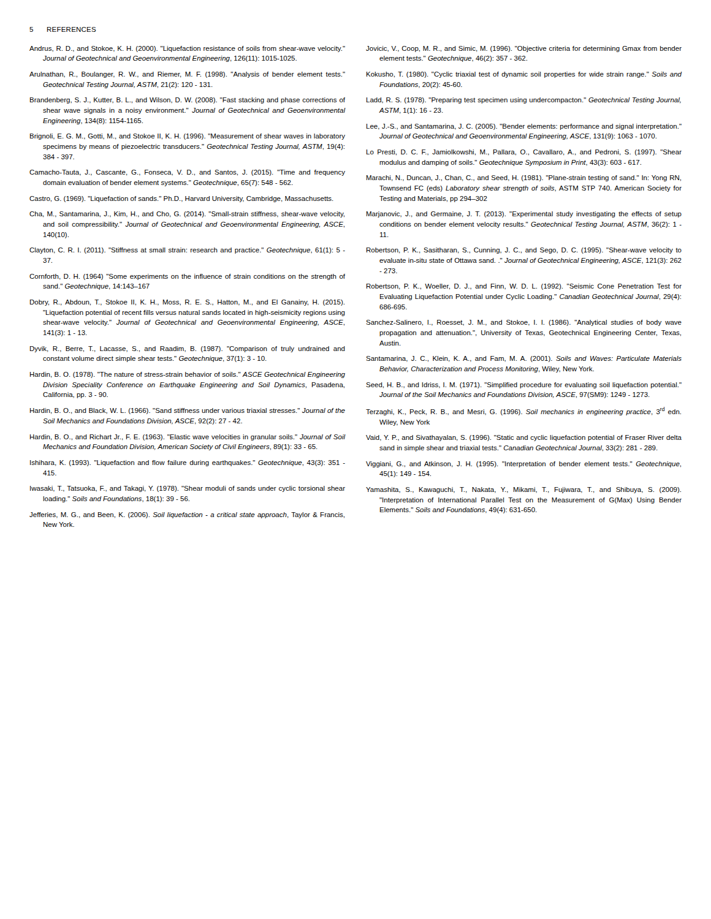5 REFERENCES
Andrus, R. D., and Stokoe, K. H. (2000). "Liquefaction resistance of soils from shear-wave velocity." Journal of Geotechnical and Geoenvironmental Engineering, 126(11): 1015-1025.
Arulnathan, R., Boulanger, R. W., and Riemer, M. F. (1998). "Analysis of bender element tests." Geotechnical Testing Journal, ASTM, 21(2): 120 - 131.
Brandenberg, S. J., Kutter, B. L., and Wilson, D. W. (2008). "Fast stacking and phase corrections of shear wave signals in a noisy environment." Journal of Geotechnical and Geoenvironmental Engineering, 134(8): 1154-1165.
Brignoli, E. G. M., Gotti, M., and Stokoe II, K. H. (1996). "Measurement of shear waves in laboratory specimens by means of piezoelectric transducers." Geotechnical Testing Journal, ASTM, 19(4): 384 - 397.
Camacho-Tauta, J., Cascante, G., Fonseca, V. D., and Santos, J. (2015). "Time and frequency domain evaluation of bender element systems." Geotechnique, 65(7): 548 - 562.
Castro, G. (1969). "Liquefaction of sands." Ph.D., Harvard University, Cambridge, Massachusetts.
Cha, M., Santamarina, J., Kim, H., and Cho, G. (2014). "Small-strain stiffness, shear-wave velocity, and soil compressibility." Journal of Geotechnical and Geoenvironmental Engineering, ASCE, 140(10).
Clayton, C. R. I. (2011). "Stiffness at small strain: research and practice." Geotechnique, 61(1): 5 - 37.
Cornforth, D. H. (1964) "Some experiments on the influence of strain conditions on the strength of sand." Geotechnique, 14:143–167
Dobry, R., Abdoun, T., Stokoe II, K. H., Moss, R. E. S., Hatton, M., and El Ganainy, H. (2015). "Liquefaction potential of recent fills versus natural sands located in high-seismicity regions using shear-wave velocity." Journal of Geotechnical and Geoenvironmental Engineering, ASCE, 141(3): 1 - 13.
Dyvik, R., Berre, T., Lacasse, S., and Raadim, B. (1987). "Comparison of truly undrained and constant volume direct simple shear tests." Geotechnique, 37(1): 3 - 10.
Hardin, B. O. (1978). "The nature of stress-strain behavior of soils." ASCE Geotechnical Engineering Division Speciality Conference on Earthquake Engineering and Soil Dynamics, Pasadena, California, pp. 3 - 90.
Hardin, B. O., and Black, W. L. (1966). "Sand stiffness under various triaxial stresses." Journal of the Soil Mechanics and Foundations Division, ASCE, 92(2): 27 - 42.
Hardin, B. O., and Richart Jr., F. E. (1963). "Elastic wave velocities in granular soils." Journal of Soil Mechanics and Foundation Division, American Society of Civil Engineers, 89(1): 33 - 65.
Ishihara, K. (1993). "Liquefaction and flow failure during earthquakes." Geotechnique, 43(3): 351 - 415.
Iwasaki, T., Tatsuoka, F., and Takagi, Y. (1978). "Shear moduli of sands under cyclic torsional shear loading." Soils and Foundations, 18(1): 39 - 56.
Jefferies, M. G., and Been, K. (2006). Soil liquefaction - a critical state approach, Taylor & Francis, New York.
Jovicic, V., Coop, M. R., and Simic, M. (1996). "Objective criteria for determining Gmax from bender element tests." Geotechnique, 46(2): 357 - 362.
Kokusho, T. (1980). "Cyclic triaxial test of dynamic soil properties for wide strain range." Soils and Foundations, 20(2): 45-60.
Ladd, R. S. (1978). "Preparing test specimen using undercompacton." Geotechnical Testing Journal, ASTM, 1(1): 16 - 23.
Lee, J.-S., and Santamarina, J. C. (2005). "Bender elements: performance and signal interpretation." Journal of Geotechnical and Geoenvironmental Engineering, ASCE, 131(9): 1063 - 1070.
Lo Presti, D. C. F., Jamiolkowshi, M., Pallara, O., Cavallaro, A., and Pedroni, S. (1997). "Shear modulus and damping of soils." Geotechnique Symposium in Print, 43(3): 603 - 617.
Marachi, N., Duncan, J., Chan, C., and Seed, H. (1981). "Plane-strain testing of sand." In: Yong RN, Townsend FC (eds) Laboratory shear strength of soils, ASTM STP 740. American Society for Testing and Materials, pp 294–302
Marjanovic, J., and Germaine, J. T. (2013). "Experimental study investigating the effects of setup conditions on bender element velocity results." Geotechnical Testing Journal, ASTM, 36(2): 1 - 11.
Robertson, P. K., Sasitharan, S., Cunning, J. C., and Sego, D. C. (1995). "Shear-wave velocity to evaluate in-situ state of Ottawa sand. ." Journal of Geotechnical Engineering, ASCE, 121(3): 262 - 273.
Robertson, P. K., Woeller, D. J., and Finn, W. D. L. (1992). "Seismic Cone Penetration Test for Evaluating Liquefaction Potential under Cyclic Loading." Canadian Geotechnical Journal, 29(4): 686-695.
Sanchez-Salinero, I., Roesset, J. M., and Stokoe, I. I. (1986). "Analytical studies of body wave propagation and attenuation.", University of Texas, Geotechnical Engineering Center, Texas, Austin.
Santamarina, J. C., Klein, K. A., and Fam, M. A. (2001). Soils and Waves: Particulate Materials Behavior, Characterization and Process Monitoring, Wiley, New York.
Seed, H. B., and Idriss, I. M. (1971). "Simplified procedure for evaluating soil liquefaction potential." Journal of the Soil Mechanics and Foundations Division, ASCE, 97(SM9): 1249 - 1273.
Terzaghi, K., Peck, R. B., and Mesri, G. (1996). Soil mechanics in engineering practice, 3rd edn. Wiley, New York
Vaid, Y. P., and Sivathayalan, S. (1996). "Static and cyclic liquefaction potential of Fraser River delta sand in simple shear and triaxial tests." Canadian Geotechnical Journal, 33(2): 281 - 289.
Viggiani, G., and Atkinson, J. H. (1995). "Interpretation of bender element tests." Geotechnique, 45(1): 149 - 154.
Yamashita, S., Kawaguchi, T., Nakata, Y., Mikami, T., Fujiwara, T., and Shibuya, S. (2009). "Interpretation of International Parallel Test on the Measurement of G(Max) Using Bender Elements." Soils and Foundations, 49(4): 631-650.